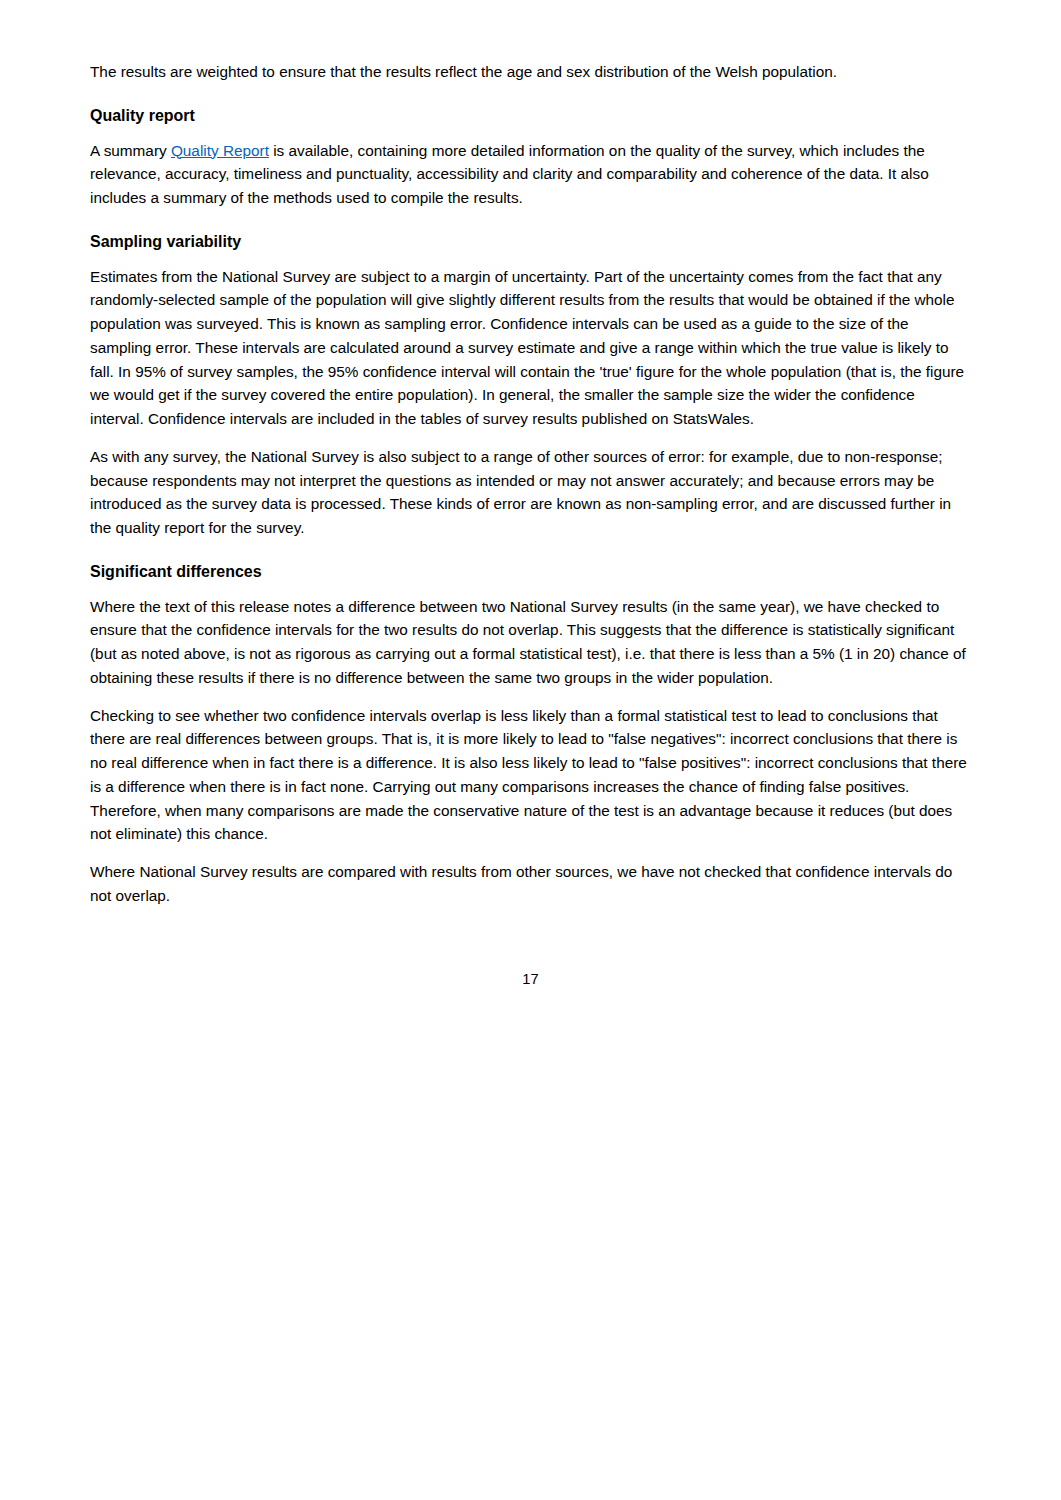The results are weighted to ensure that the results reflect the age and sex distribution of the Welsh population.
Quality report
A summary Quality Report is available, containing more detailed information on the quality of the survey, which includes the relevance, accuracy, timeliness and punctuality, accessibility and clarity and comparability and coherence of the data. It also includes a summary of the methods used to compile the results.
Sampling variability
Estimates from the National Survey are subject to a margin of uncertainty. Part of the uncertainty comes from the fact that any randomly-selected sample of the population will give slightly different results from the results that would be obtained if the whole population was surveyed. This is known as sampling error. Confidence intervals can be used as a guide to the size of the sampling error. These intervals are calculated around a survey estimate and give a range within which the true value is likely to fall. In 95% of survey samples, the 95% confidence interval will contain the 'true' figure for the whole population (that is, the figure we would get if the survey covered the entire population). In general, the smaller the sample size the wider the confidence interval. Confidence intervals are included in the tables of survey results published on StatsWales.
As with any survey, the National Survey is also subject to a range of other sources of error: for example, due to non-response; because respondents may not interpret the questions as intended or may not answer accurately; and because errors may be introduced as the survey data is processed. These kinds of error are known as non-sampling error, and are discussed further in the quality report for the survey.
Significant differences
Where the text of this release notes a difference between two National Survey results (in the same year), we have checked to ensure that the confidence intervals for the two results do not overlap. This suggests that the difference is statistically significant (but as noted above, is not as rigorous as carrying out a formal statistical test), i.e. that there is less than a 5% (1 in 20) chance of obtaining these results if there is no difference between the same two groups in the wider population.
Checking to see whether two confidence intervals overlap is less likely than a formal statistical test to lead to conclusions that there are real differences between groups. That is, it is more likely to lead to "false negatives": incorrect conclusions that there is no real difference when in fact there is a difference. It is also less likely to lead to "false positives": incorrect conclusions that there is a difference when there is in fact none. Carrying out many comparisons increases the chance of finding false positives. Therefore, when many comparisons are made the conservative nature of the test is an advantage because it reduces (but does not eliminate) this chance.
Where National Survey results are compared with results from other sources, we have not checked that confidence intervals do not overlap.
17